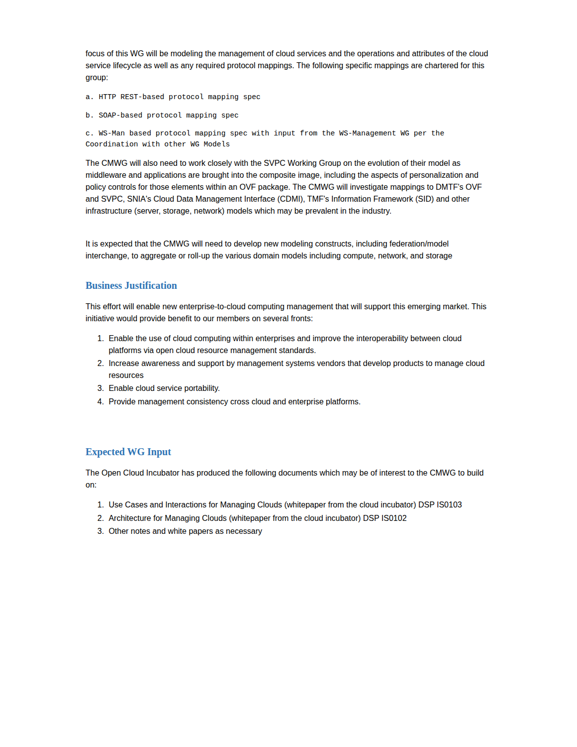focus of this WG will be modeling the management of cloud services and the operations and attributes of the cloud service lifecycle as well as any required protocol mappings. The following specific mappings are chartered for this group:
a. HTTP REST-based protocol mapping spec
b. SOAP-based protocol mapping spec
c. WS-Man based protocol mapping spec with input from the WS-Management WG per the Coordination with other WG Models
The CMWG will also need to work closely with the SVPC Working Group on the evolution of their model as middleware and applications are brought into the composite image, including the aspects of personalization and policy controls for those elements within an OVF package. The CMWG will investigate mappings to DMTF's OVF and SVPC, SNIA's Cloud Data Management Interface (CDMI), TMF's Information Framework (SID) and other infrastructure (server, storage, network) models which may be prevalent in the industry.
It is expected that the CMWG will need to develop new modeling constructs, including federation/model interchange, to aggregate or roll-up the various domain models including compute, network, and storage
Business Justification
This effort will enable new enterprise-to-cloud computing management that will support this emerging market. This initiative would provide benefit to our members on several fronts:
Enable the use of cloud computing within enterprises and improve the interoperability between cloud platforms via open cloud resource management standards.
Increase awareness and support by management systems vendors that develop products to manage cloud resources
Enable cloud service portability.
Provide management consistency cross cloud and enterprise platforms.
Expected WG Input
The Open Cloud Incubator has produced the following documents which may be of interest to the CMWG to build on:
Use Cases and Interactions for Managing Clouds (whitepaper from the cloud incubator) DSP IS0103
Architecture for Managing Clouds (whitepaper from the cloud incubator) DSP IS0102
Other notes and white papers as necessary